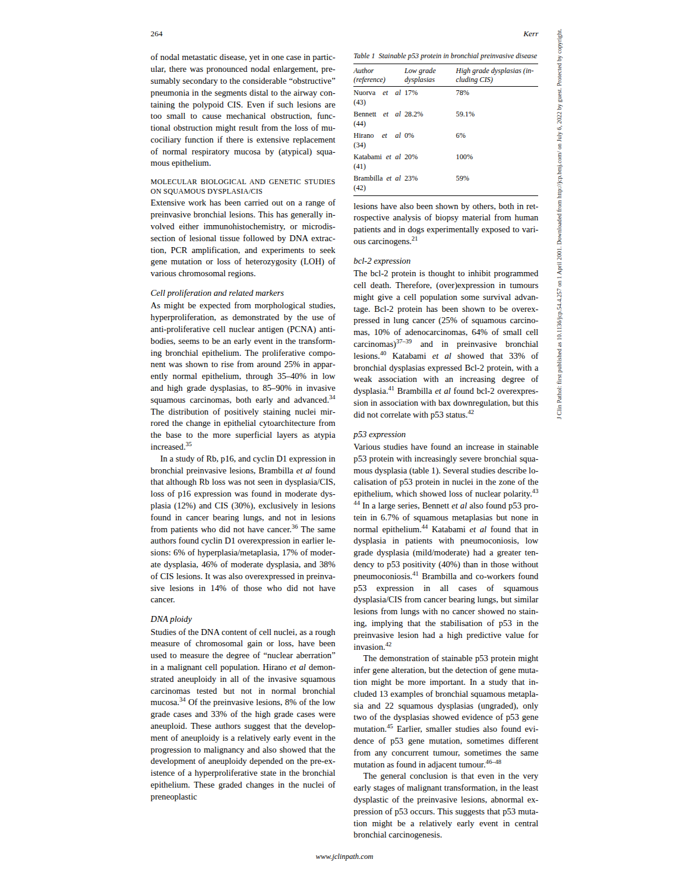264 Kerr
J Clin Pathol: first published as 10.1136/jcp.54.4.257 on 1 April 2001. Downloaded from http://jcp.bmj.com/ on July 6, 2022 by guest. Protected by copyright.
of nodal metastatic disease, yet in one case in particular, there was pronounced nodal enlargement, presumably secondary to the considerable “obstructive” pneumonia in the segments distal to the airway containing the polypoid CIS. Even if such lesions are too small to cause mechanical obstruction, functional obstruction might result from the loss of mucociliary function if there is extensive replacement of normal respiratory mucosa by (atypical) squamous epithelium.
Molecular biological and genetic studies on squamous dysplasia/CIS
Extensive work has been carried out on a range of preinvasive bronchial lesions. This has generally involved either immunohistochemistry, or microdissection of lesional tissue followed by DNA extraction, PCR amplification, and experiments to seek gene mutation or loss of heterozygosity (LOH) of various chromosomal regions.
Cell proliferation and related markers
As might be expected from morphological studies, hyperproliferation, as demonstrated by the use of anti-proliferative cell nuclear antigen (PCNA) antibodies, seems to be an early event in the transforming bronchial epithelium. The proliferative component was shown to rise from around 25% in apparently normal epithelium, through 35–40% in low and high grade dysplasias, to 85–90% in invasive squamous carcinomas, both early and advanced.34 The distribution of positively staining nuclei mirrored the change in epithelial cytoarchitecture from the base to the more superficial layers as atypia increased.35
In a study of Rb, p16, and cyclin D1 expression in bronchial preinvasive lesions, Brambilla et al found that although Rb loss was not seen in dysplasia/CIS, loss of p16 expression was found in moderate dysplasia (12%) and CIS (30%), exclusively in lesions found in cancer bearing lungs, and not in lesions from patients who did not have cancer.36 The same authors found cyclin D1 overexpression in earlier lesions: 6% of hyperplasia/metaplasia, 17% of moderate dysplasia, 46% of moderate dysplasia, and 38% of CIS lesions. It was also overexpressed in preinvasive lesions in 14% of those who did not have cancer.
DNA ploidy
Studies of the DNA content of cell nuclei, as a rough measure of chromosomal gain or loss, have been used to measure the degree of “nuclear aberration” in a malignant cell population. Hirano et al demonstrated aneuploidy in all of the invasive squamous carcinomas tested but not in normal bronchial mucosa.34 Of the preinvasive lesions, 8% of the low grade cases and 33% of the high grade cases were aneuploid. These authors suggest that the development of aneuploidy is a relatively early event in the progression to malignancy and also showed that the development of aneuploidy depended on the pre-existence of a hyperproliferative state in the bronchial epithelium. These graded changes in the nuclei of preneoplastic
Table 1 Stainable p53 protein in bronchial preinvasive disease
| Author (reference) | Low grade dysplasias | High grade dysplasias (including CIS) |
| --- | --- | --- |
| Nuorva et al (43) | 17% | 78% |
| Bennett et al (44) | 28.2% | 59.1% |
| Hirano et al (34) | 0% | 6% |
| Katabami et al (41) | 20% | 100% |
| Brambilla et al (42) | 23% | 59% |
lesions have also been shown by others, both in retrospective analysis of biopsy material from human patients and in dogs experimentally exposed to various carcinogens.21
bcl-2 expression
The bcl-2 protein is thought to inhibit programmed cell death. Therefore, (over)expression in tumours might give a cell population some survival advantage. Bcl-2 protein has been shown to be overexpressed in lung cancer (25% of squamous carcinomas, 10% of adenocarcinomas, 64% of small cell carcinomas)37–39 and in preinvasive bronchial lesions.40 Katabami et al showed that 33% of bronchial dysplasias expressed Bcl-2 protein, with a weak association with an increasing degree of dysplasia.41 Brambilla et al found bcl-2 overexpression in association with bax downregulation, but this did not correlate with p53 status.42
p53 expression
Various studies have found an increase in stainable p53 protein with increasingly severe bronchial squamous dysplasia (table 1). Several studies describe localisation of p53 protein in nuclei in the zone of the epithelium, which showed loss of nuclear polarity.43 44 In a large series, Bennett et al also found p53 protein in 6.7% of squamous metaplasias but none in normal epithelium.44 Katabami et al found that in dysplasia in patients with pneumoconiosis, low grade dysplasia (mild/moderate) had a greater tendency to p53 positivity (40%) than in those without pneumoconiosis.41 Brambilla and co-workers found p53 expression in all cases of squamous dysplasia/CIS from cancer bearing lungs, but similar lesions from lungs with no cancer showed no staining, implying that the stabilisation of p53 in the preinvasive lesion had a high predictive value for invasion.42
The demonstration of stainable p53 protein might infer gene alteration, but the detection of gene mutation might be more important. In a study that included 13 examples of bronchial squamous metaplasia and 22 squamous dysplasias (ungraded), only two of the dysplasias showed evidence of p53 gene mutation.45 Earlier, smaller studies also found evidence of p53 gene mutation, sometimes different from any concurrent tumour, sometimes the same mutation as found in adjacent tumour.46–48
The general conclusion is that even in the very early stages of malignant transformation, in the least dysplastic of the preinvasive lesions, abnormal expression of p53 occurs. This suggests that p53 mutation might be a relatively early event in central bronchial carcinogenesis.
www.jclinpath.com